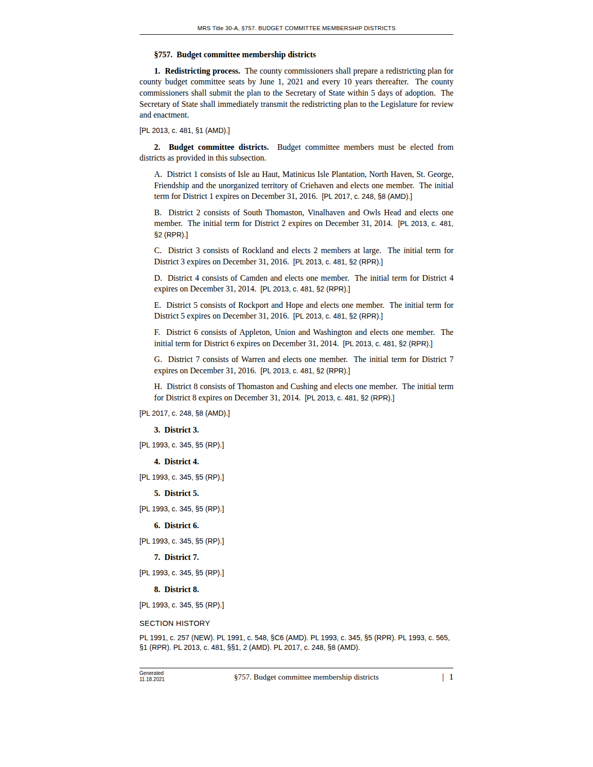MRS Title 30-A, §757. BUDGET COMMITTEE MEMBERSHIP DISTRICTS
§757. Budget committee membership districts
1. Redistricting process. The county commissioners shall prepare a redistricting plan for county budget committee seats by June 1, 2021 and every 10 years thereafter. The county commissioners shall submit the plan to the Secretary of State within 5 days of adoption. The Secretary of State shall immediately transmit the redistricting plan to the Legislature for review and enactment.
[PL 2013, c. 481, §1 (AMD).]
2. Budget committee districts. Budget committee members must be elected from districts as provided in this subsection.
A. District 1 consists of Isle au Haut, Matinicus Isle Plantation, North Haven, St. George, Friendship and the unorganized territory of Criehaven and elects one member. The initial term for District 1 expires on December 31, 2016. [PL 2017, c. 248, §8 (AMD).]
B. District 2 consists of South Thomaston, Vinalhaven and Owls Head and elects one member. The initial term for District 2 expires on December 31, 2014. [PL 2013, c. 481, §2 (RPR).]
C. District 3 consists of Rockland and elects 2 members at large. The initial term for District 3 expires on December 31, 2016. [PL 2013, c. 481, §2 (RPR).]
D. District 4 consists of Camden and elects one member. The initial term for District 4 expires on December 31, 2014. [PL 2013, c. 481, §2 (RPR).]
E. District 5 consists of Rockport and Hope and elects one member. The initial term for District 5 expires on December 31, 2016. [PL 2013, c. 481, §2 (RPR).]
F. District 6 consists of Appleton, Union and Washington and elects one member. The initial term for District 6 expires on December 31, 2014. [PL 2013, c. 481, §2 (RPR).]
G. District 7 consists of Warren and elects one member. The initial term for District 7 expires on December 31, 2016. [PL 2013, c. 481, §2 (RPR).]
H. District 8 consists of Thomaston and Cushing and elects one member. The initial term for District 8 expires on December 31, 2014. [PL 2013, c. 481, §2 (RPR).]
[PL 2017, c. 248, §8 (AMD).]
3. District 3.
[PL 1993, c. 345, §5 (RP).]
4. District 4.
[PL 1993, c. 345, §5 (RP).]
5. District 5.
[PL 1993, c. 345, §5 (RP).]
6. District 6.
[PL 1993, c. 345, §5 (RP).]
7. District 7.
[PL 1993, c. 345, §5 (RP).]
8. District 8.
[PL 1993, c. 345, §5 (RP).]
SECTION HISTORY
PL 1991, c. 257 (NEW). PL 1991, c. 548, §C6 (AMD). PL 1993, c. 345, §5 (RPR). PL 1993, c. 565, §1 (RPR). PL 2013, c. 481, §§1, 2 (AMD). PL 2017, c. 248, §8 (AMD).
Generated
11.18.2021
§757. Budget committee membership districts
|1